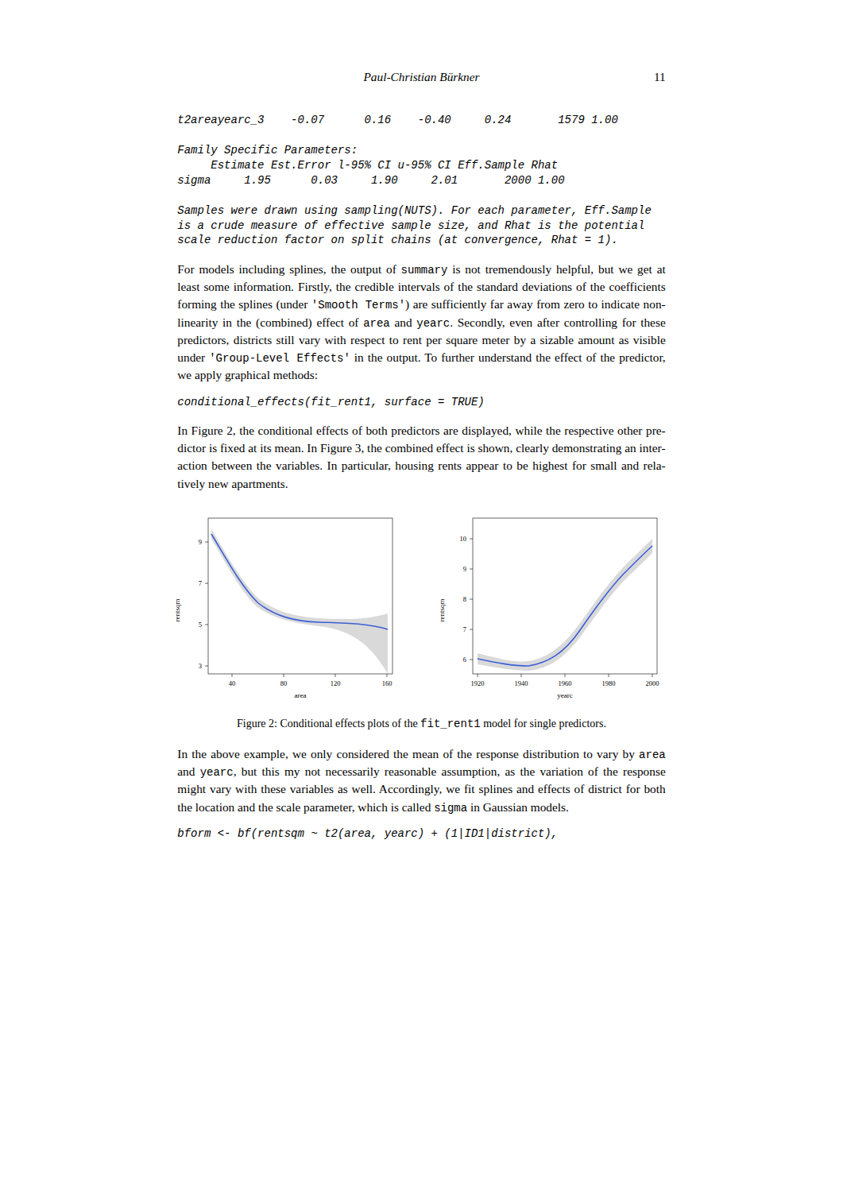Paul-Christian Bürkner
11
t2areayearc_3    -0.07      0.16    -0.40     0.24       1579 1.00

Family Specific Parameters:
     Estimate Est.Error l-95% CI u-95% CI Eff.Sample Rhat
sigma     1.95      0.03     1.90     2.01       2000 1.00

Samples were drawn using sampling(NUTS). For each parameter, Eff.Sample
is a crude measure of effective sample size, and Rhat is the potential
scale reduction factor on split chains (at convergence, Rhat = 1).
For models including splines, the output of summary is not tremendously helpful, but we get at least some information. Firstly, the credible intervals of the standard deviations of the coefficients forming the splines (under 'Smooth Terms') are sufficiently far away from zero to indicate non-linearity in the (combined) effect of area and yearc. Secondly, even after controlling for these predictors, districts still vary with respect to rent per square meter by a sizable amount as visible under 'Group-Level Effects' in the output. To further understand the effect of the predictor, we apply graphical methods:
conditional_effects(fit_rent1, surface = TRUE)
In Figure 2, the conditional effects of both predictors are displayed, while the respective other predictor is fixed at its mean. In Figure 3, the combined effect is shown, clearly demonstrating an interaction between the variables. In particular, housing rents appear to be highest for small and relatively new apartments.
rentsqm 3 5 7 9 40 80 120 160 area
rentsqm 6 7 8 9 10 1920 1940 1960 1980 2000 yearc
Figure 2: Conditional effects plots of the fit_rent1 model for single predictors.
In the above example, we only considered the mean of the response distribution to vary by area and yearc, but this my not necessarily reasonable assumption, as the variation of the response might vary with these variables as well. Accordingly, we fit splines and effects of district for both the location and the scale parameter, which is called sigma in Gaussian models.
bform <- bf(rentsqm ~ t2(area, yearc) + (1|ID1|district),